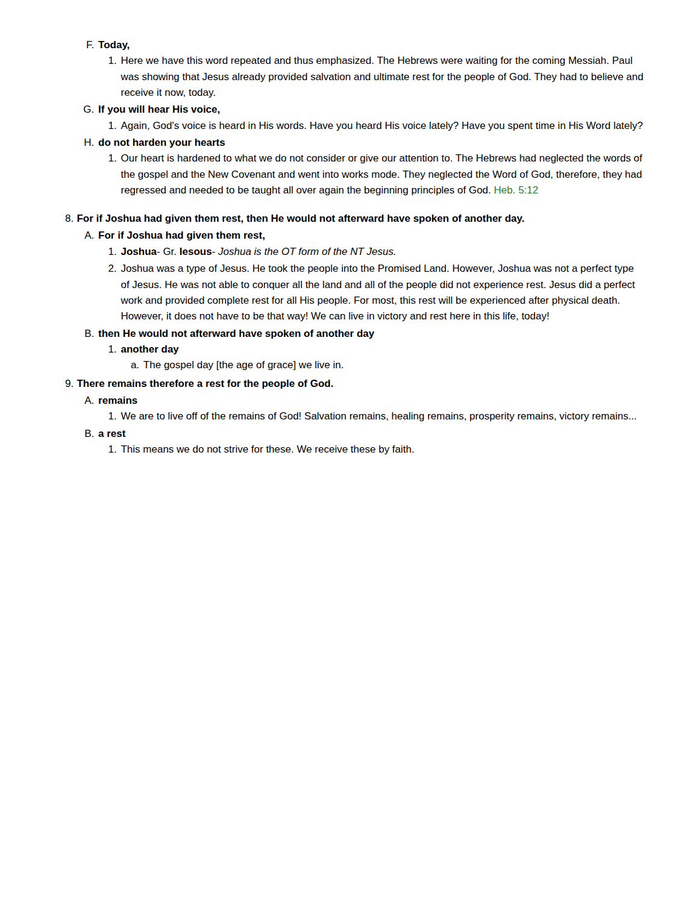F. Today,
1. Here we have this word repeated and thus emphasized. The Hebrews were waiting for the coming Messiah. Paul was showing that Jesus already provided salvation and ultimate rest for the people of God. They had to believe and receive it now, today.
G. If you will hear His voice,
1. Again, God's voice is heard in His words. Have you heard His voice lately? Have you spent time in His Word lately?
H. do not harden your hearts
1. Our heart is hardened to what we do not consider or give our attention to. The Hebrews had neglected the words of the gospel and the New Covenant and went into works mode. They neglected the Word of God, therefore, they had regressed and needed to be taught all over again the beginning principles of God. Heb. 5:12
8. For if Joshua had given them rest, then He would not afterward have spoken of another day.
A. For if Joshua had given them rest,
1. Joshua- Gr. Iesous- Joshua is the OT form of the NT Jesus.
2. Joshua was a type of Jesus. He took the people into the Promised Land. However, Joshua was not a perfect type of Jesus. He was not able to conquer all the land and all of the people did not experience rest. Jesus did a perfect work and provided complete rest for all His people. For most, this rest will be experienced after physical death. However, it does not have to be that way! We can live in victory and rest here in this life, today!
B. then He would not afterward have spoken of another day
1. another day
a. The gospel day [the age of grace] we live in.
9. There remains therefore a rest for the people of God.
A. remains
1. We are to live off of the remains of God! Salvation remains, healing remains, prosperity remains, victory remains...
B. a rest
1. This means we do not strive for these. We receive these by faith.